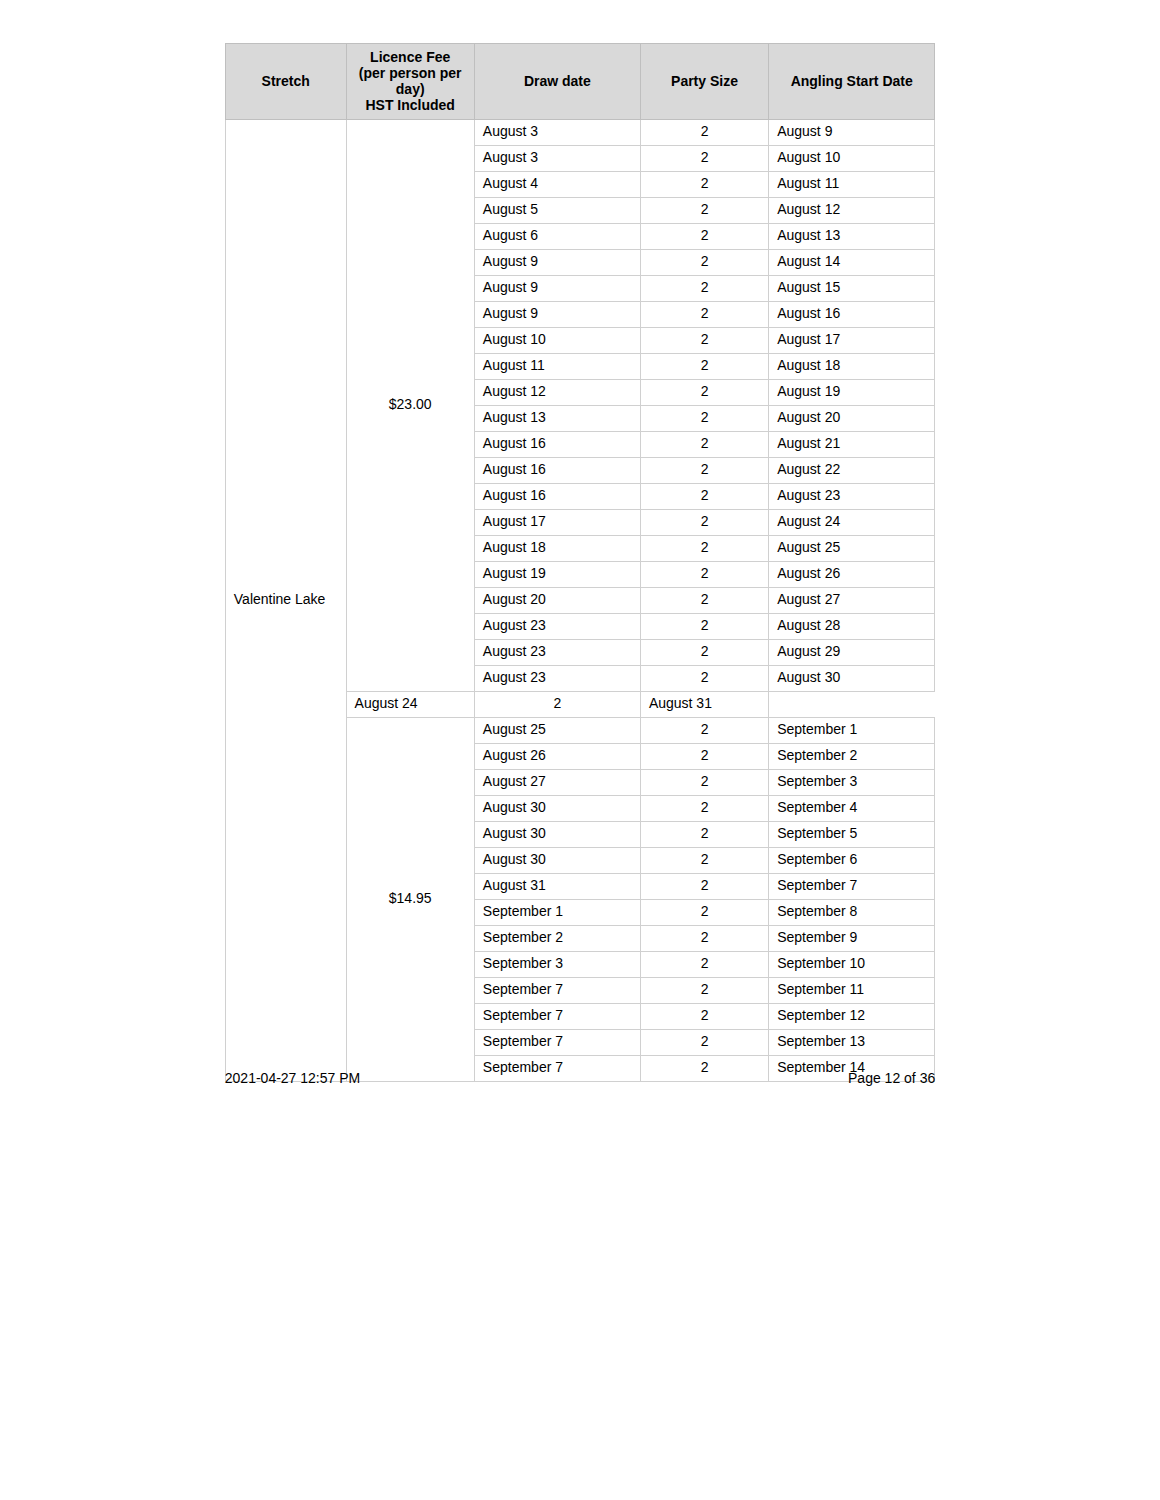| Stretch | Licence Fee (per person per day) HST Included | Draw date | Party Size | Angling Start Date |
| --- | --- | --- | --- | --- |
| Valentine Lake | $23.00 | August 3 | 2 | August 9 |
| August 3 | 2 | August 10 |
| August 4 | 2 | August 11 |
| August 5 | 2 | August 12 |
| August 6 | 2 | August 13 |
| August 9 | 2 | August 14 |
| August 9 | 2 | August 15 |
| August 9 | 2 | August 16 |
| August 10 | 2 | August 17 |
| August 11 | 2 | August 18 |
| August 12 | 2 | August 19 |
| August 13 | 2 | August 20 |
| August 16 | 2 | August 21 |
| August 16 | 2 | August 22 |
| August 16 | 2 | August 23 |
| August 17 | 2 | August 24 |
| August 18 | 2 | August 25 |
| August 19 | 2 | August 26 |
| August 20 | 2 | August 27 |
| August 23 | 2 | August 28 |
| August 23 | 2 | August 29 |
| August 23 | 2 | August 30 |
| August 24 | 2 | August 31 |
| $14.95 | August 25 | 2 | September 1 |
| August 26 | 2 | September 2 |
| August 27 | 2 | September 3 |
| August 30 | 2 | September 4 |
| August 30 | 2 | September 5 |
| August 30 | 2 | September 6 |
| August 31 | 2 | September 7 |
| September 1 | 2 | September 8 |
| September 2 | 2 | September 9 |
| September 3 | 2 | September 10 |
| September 7 | 2 | September 11 |
| September 7 | 2 | September 12 |
| September 7 | 2 | September 13 |
| September 7 | 2 | September 14 |
2021-04-27 12:57 PM Page 12 of 36